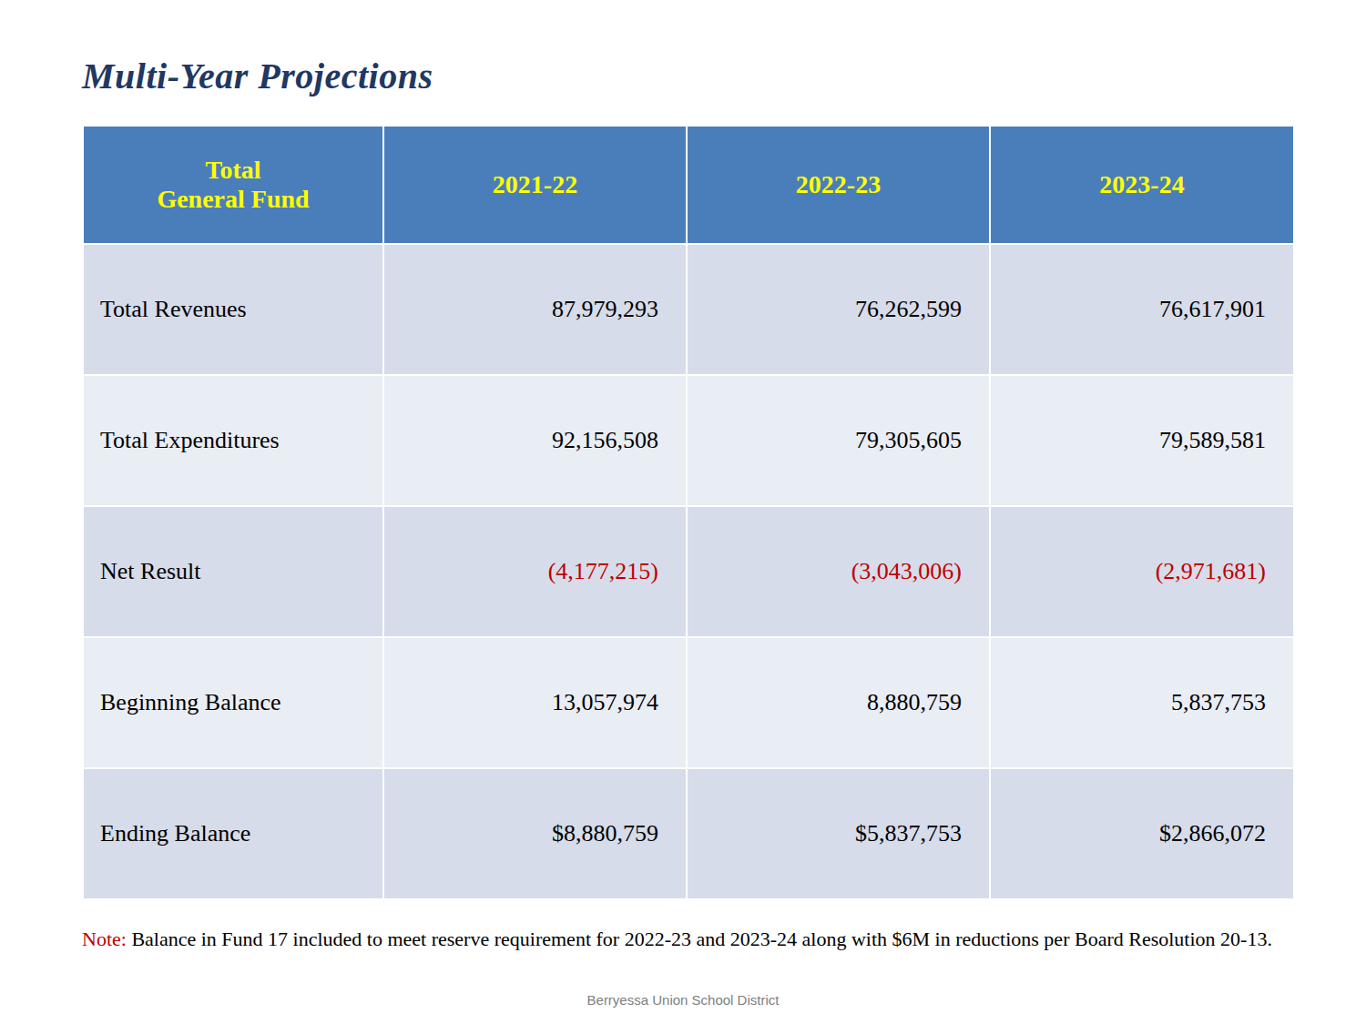Multi-Year Projections
| Total General Fund | 2021-22 | 2022-23 | 2023-24 |
| --- | --- | --- | --- |
| Total Revenues | 87,979,293 | 76,262,599 | 76,617,901 |
| Total Expenditures | 92,156,508 | 79,305,605 | 79,589,581 |
| Net Result | (4,177,215) | (3,043,006) | (2,971,681) |
| Beginning Balance | 13,057,974 | 8,880,759 | 5,837,753 |
| Ending Balance | $8,880,759 | $5,837,753 | $2,866,072 |
Note: Balance in Fund 17 included to meet reserve requirement for 2022-23 and 2023-24 along with $6M in reductions per Board Resolution 20-13.
Berryessa Union School District